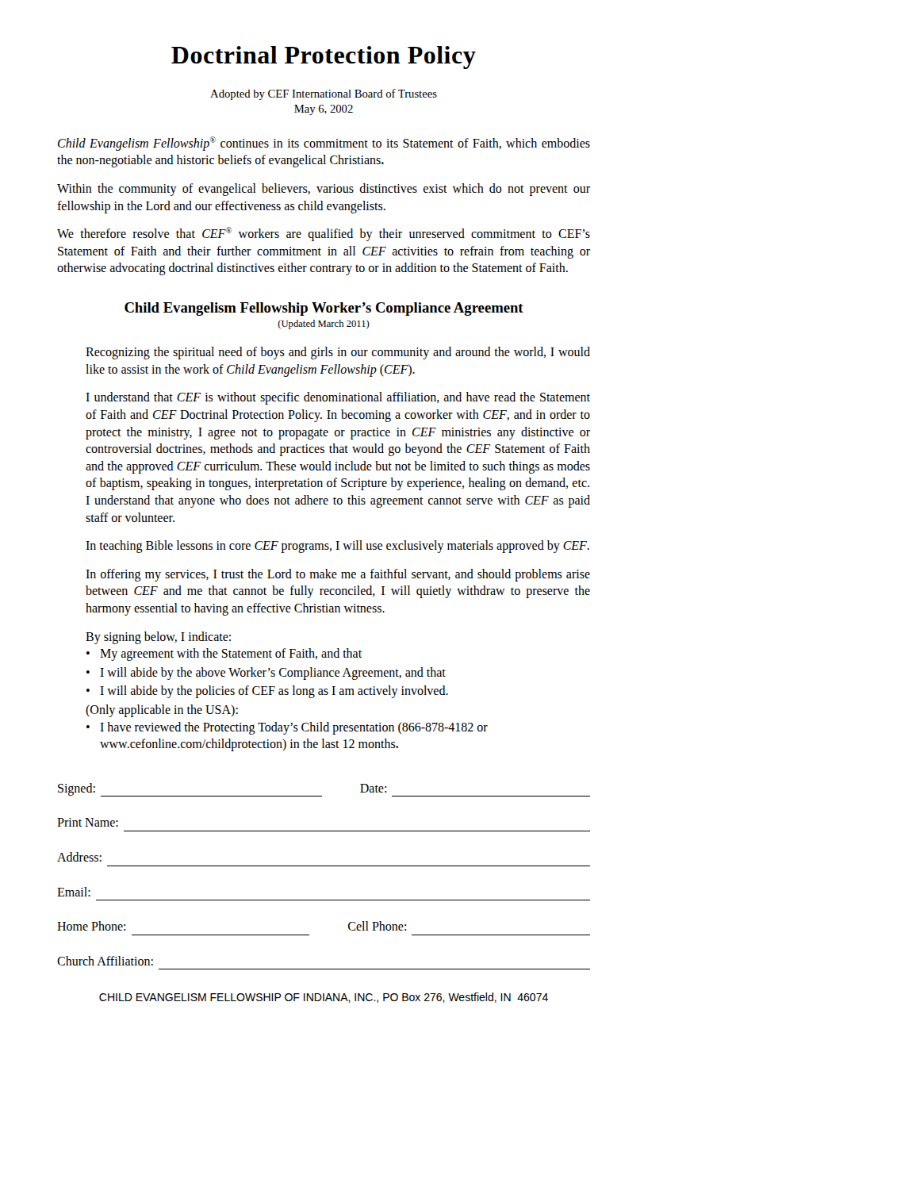Doctrinal Protection Policy
Adopted by CEF International Board of Trustees
May 6, 2002
Child Evangelism Fellowship® continues in its commitment to its Statement of Faith, which embodies the non-negotiable and historic beliefs of evangelical Christians.
Within the community of evangelical believers, various distinctives exist which do not prevent our fellowship in the Lord and our effectiveness as child evangelists.
We therefore resolve that CEF® workers are qualified by their unreserved commitment to CEF’s Statement of Faith and their further commitment in all CEF activities to refrain from teaching or otherwise advocating doctrinal distinctives either contrary to or in addition to the Statement of Faith.
Child Evangelism Fellowship Worker’s Compliance Agreement
(Updated March 2011)
Recognizing the spiritual need of boys and girls in our community and around the world, I would like to assist in the work of Child Evangelism Fellowship (CEF).
I understand that CEF is without specific denominational affiliation, and have read the Statement of Faith and CEF Doctrinal Protection Policy. In becoming a coworker with CEF, and in order to protect the ministry, I agree not to propagate or practice in CEF ministries any distinctive or controversial doctrines, methods and practices that would go beyond the CEF Statement of Faith and the approved CEF curriculum. These would include but not be limited to such things as modes of baptism, speaking in tongues, interpretation of Scripture by experience, healing on demand, etc. I understand that anyone who does not adhere to this agreement cannot serve with CEF as paid staff or volunteer.
In teaching Bible lessons in core CEF programs, I will use exclusively materials approved by CEF.
In offering my services, I trust the Lord to make me a faithful servant, and should problems arise between CEF and me that cannot be fully reconciled, I will quietly withdraw to preserve the harmony essential to having an effective Christian witness.
By signing below, I indicate:
My agreement with the Statement of Faith, and that
I will abide by the above Worker’s Compliance Agreement, and that
I will abide by the policies of CEF as long as I am actively involved.
(Only applicable in the USA):
I have reviewed the Protecting Today’s Child presentation (866-878-4182 or www.cefonline.com/childprotection) in the last 12 months.
Signed: Date:
Print Name:
Address:
Email:
Home Phone: Cell Phone:
Church Affiliation:
CHILD EVANGELISM FELLOWSHIP OF INDIANA, INC., PO Box 276, Westfield, IN 46074